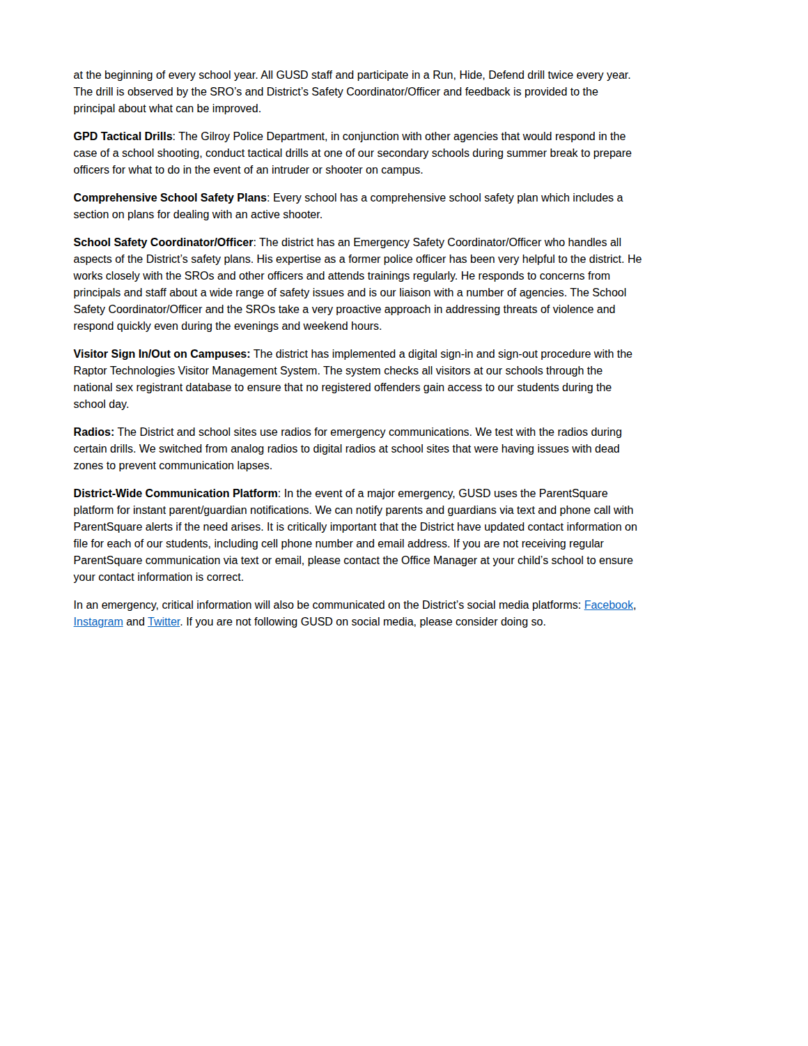at the beginning of every school year. All GUSD staff and participate in a Run, Hide, Defend drill twice every year. The drill is observed by the SRO’s and District’s Safety Coordinator/Officer and feedback is provided to the principal about what can be improved.
GPD Tactical Drills: The Gilroy Police Department, in conjunction with other agencies that would respond in the case of a school shooting, conduct tactical drills at one of our secondary schools during summer break to prepare officers for what to do in the event of an intruder or shooter on campus.
Comprehensive School Safety Plans: Every school has a comprehensive school safety plan which includes a section on plans for dealing with an active shooter.
School Safety Coordinator/Officer: The district has an Emergency Safety Coordinator/Officer who handles all aspects of the District’s safety plans. His expertise as a former police officer has been very helpful to the district. He works closely with the SROs and other officers and attends trainings regularly. He responds to concerns from principals and staff about a wide range of safety issues and is our liaison with a number of agencies. The School Safety Coordinator/Officer and the SROs take a very proactive approach in addressing threats of violence and respond quickly even during the evenings and weekend hours.
Visitor Sign In/Out on Campuses: The district has implemented a digital sign-in and sign-out procedure with the Raptor Technologies Visitor Management System. The system checks all visitors at our schools through the national sex registrant database to ensure that no registered offenders gain access to our students during the school day.
Radios: The District and school sites use radios for emergency communications. We test with the radios during certain drills. We switched from analog radios to digital radios at school sites that were having issues with dead zones to prevent communication lapses.
District-Wide Communication Platform: In the event of a major emergency, GUSD uses the ParentSquare platform for instant parent/guardian notifications. We can notify parents and guardians via text and phone call with ParentSquare alerts if the need arises. It is critically important that the District have updated contact information on file for each of our students, including cell phone number and email address. If you are not receiving regular ParentSquare communication via text or email, please contact the Office Manager at your child’s school to ensure your contact information is correct.
In an emergency, critical information will also be communicated on the District’s social media platforms: Facebook, Instagram and Twitter. If you are not following GUSD on social media, please consider doing so.